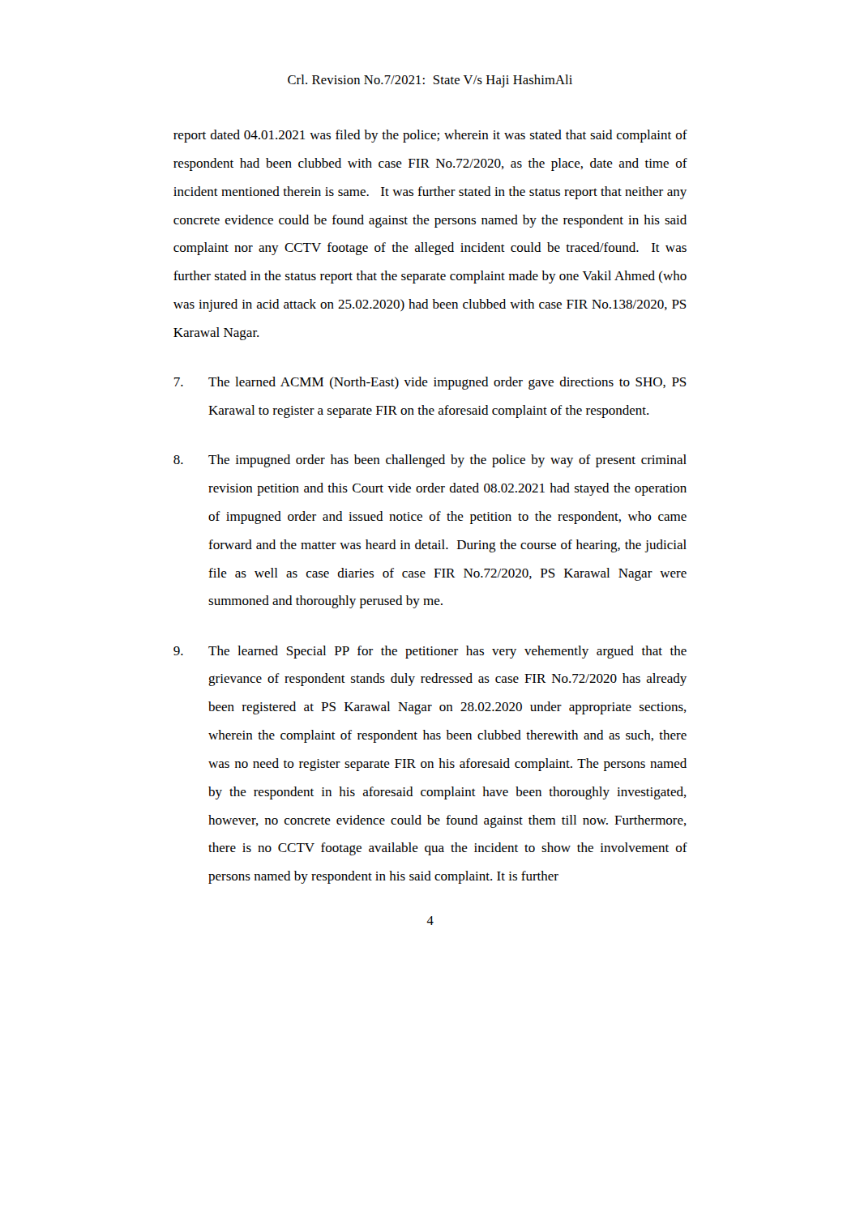Crl. Revision No.7/2021: State V/s Haji HashimAli
report dated 04.01.2021 was filed by the police; wherein it was stated that said complaint of respondent had been clubbed with case FIR No.72/2020, as the place, date and time of incident mentioned therein is same. It was further stated in the status report that neither any concrete evidence could be found against the persons named by the respondent in his said complaint nor any CCTV footage of the alleged incident could be traced/found. It was further stated in the status report that the separate complaint made by one Vakil Ahmed (who was injured in acid attack on 25.02.2020) had been clubbed with case FIR No.138/2020, PS Karawal Nagar.
7.
The learned ACMM (North-East) vide impugned order gave directions to SHO, PS Karawal to register a separate FIR on the aforesaid complaint of the respondent.
8.
The impugned order has been challenged by the police by way of present criminal revision petition and this Court vide order dated 08.02.2021 had stayed the operation of impugned order and issued notice of the petition to the respondent, who came forward and the matter was heard in detail. During the course of hearing, the judicial file as well as case diaries of case FIR No.72/2020, PS Karawal Nagar were summoned and thoroughly perused by me.
9.
The learned Special PP for the petitioner has very vehemently argued that the grievance of respondent stands duly redressed as case FIR No.72/2020 has already been registered at PS Karawal Nagar on 28.02.2020 under appropriate sections, wherein the complaint of respondent has been clubbed therewith and as such, there was no need to register separate FIR on his aforesaid complaint. The persons named by the respondent in his aforesaid complaint have been thoroughly investigated, however, no concrete evidence could be found against them till now. Furthermore, there is no CCTV footage available qua the incident to show the involvement of persons named by respondent in his said complaint. It is further
4